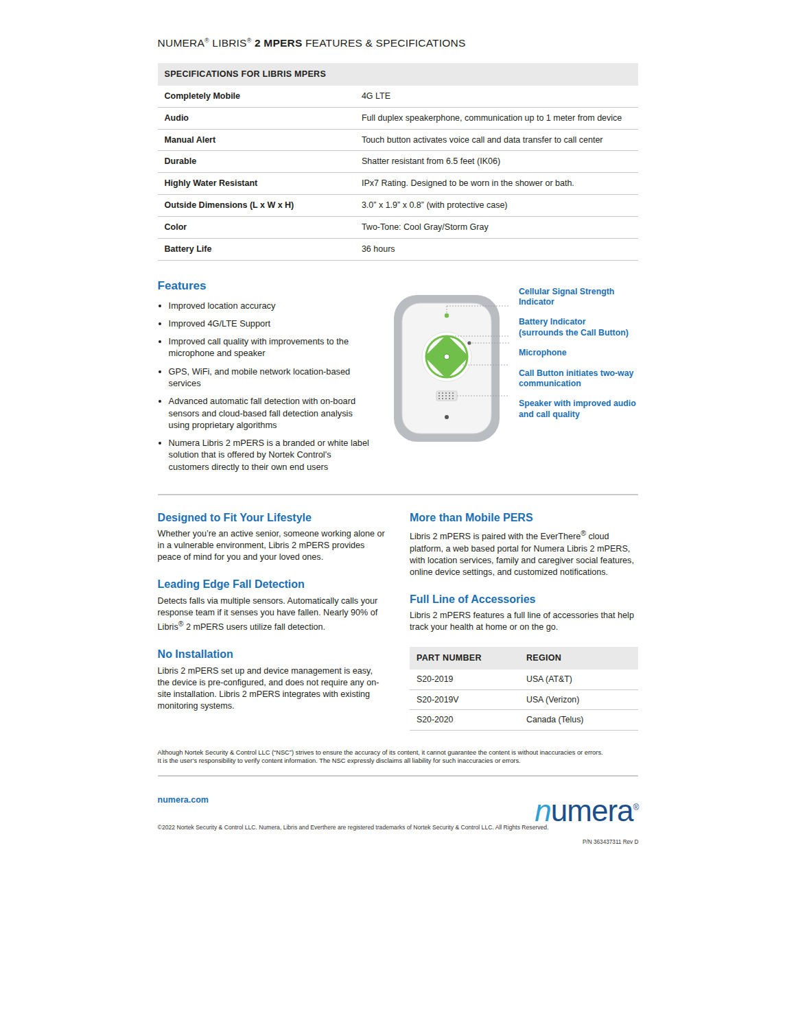NUMERA® LIBRIS® 2 mPERS FEATURES & SPECIFICATIONS
SPECIFICATIONS FOR LIBRIS MPERS
| Completely Mobile | 4G LTE |
| Audio | Full duplex speakerphone, communication up to 1 meter from device |
| Manual Alert | Touch button activates voice call and data transfer to call center |
| Durable | Shatter resistant from 6.5 feet (IK06) |
| Highly Water Resistant | IPx7 Rating. Designed to be worn in the shower or bath. |
| Outside Dimensions (L x W x H) | 3.0” x 1.9” x 0.8” (with protective case) |
| Color | Two-Tone: Cool Gray/Storm Gray |
| Battery Life | 36 hours |
Features
Improved location accuracy
Improved 4G/LTE Support
Improved call quality with improvements to the microphone and speaker
GPS, WiFi, and mobile network location-based services
Advanced automatic fall detection with on-board sensors and cloud-based fall detection analysis using proprietary algorithms
Numera Libris 2 mPERS is a branded or white label solution that is offered by Nortek Control's customers directly to their own end users
Cellular Signal Strength Indicator
Battery Indicator(surrounds the Call Button)
Microphone
Call Button initiates two-way communication
Speaker with improved audio and call quality
Designed to Fit Your Lifestyle
Whether you’re an active senior, someone working alone or in a vulnerable environment, Libris 2 mPERS provides peace of mind for you and your loved ones.
Leading Edge Fall Detection
Detects falls via multiple sensors. Automatically calls your response team if it senses you have fallen. Nearly 90% of Libris® 2 mPERS users utilize fall detection.
No Installation
Libris 2 mPERS set up and device management is easy, the device is pre-configured, and does not require any on-site installation. Libris 2 mPERS integrates with existing monitoring systems.
More than Mobile PERS
Libris 2 mPERS is paired with the EverThere® cloud platform, a web based portal for Numera Libris 2 mPERS, with location services, family and caregiver social features, online device settings, and customized notifications.
Full Line of Accessories
Libris 2 mPERS features a full line of accessories that help track your health at home or on the go.
| PART NUMBER | REGION |
| --- | --- |
| S20-2019 | USA (AT&T) |
| S20-2019V | USA (Verizon) |
| S20-2020 | Canada (Telus) |
Although Nortek Security & Control LLC (“NSC”) strives to ensure the accuracy of its content, it cannot guarantee the content is without inaccuracies or errors.
It is the user’s responsibility to verify content information. The NSC expressly disclaims all liability for such inaccuracies or errors.
numera.com
©2022 Nortek Security & Control LLC. Numera, Libris and Everthere are registered trademarks of Nortek Security & Control LLC. All Rights Reserved.
P/N 363437311 Rev D
numera®